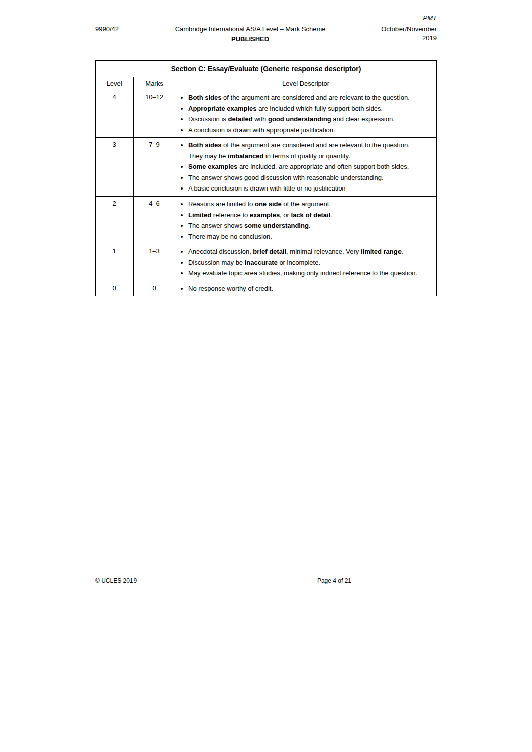PMT
9990/42
Cambridge International AS/A Level – Mark Scheme
PUBLISHED
October/November
2019
| Section C: Essay/Evaluate (Generic response descriptor) |
| --- |
| Level | Marks | Level Descriptor |
| 4 | 10–12 | Both sides of the argument are considered and are relevant to the question. Appropriate examples are included which fully support both sides. Discussion is detailed with good understanding and clear expression. A conclusion is drawn with appropriate justification. |
| 3 | 7–9 | Both sides of the argument are considered and are relevant to the question. They may be imbalanced in terms of quality or quantity. Some examples are included, are appropriate and often support both sides. The answer shows good discussion with reasonable understanding. A basic conclusion is drawn with little or no justification |
| 2 | 4–6 | Reasons are limited to one side of the argument. Limited reference to examples , or lack of detail . The answer shows some understanding . There may be no conclusion. |
| 1 | 1–3 | Anecdotal discussion, brief detail , minimal relevance. Very limited range . Discussion may be inaccurate or incomplete. May evaluate topic area studies, making only indirect reference to the question. |
| 0 | 0 | No response worthy of credit. |
© UCLES 2019
Page 4 of 21